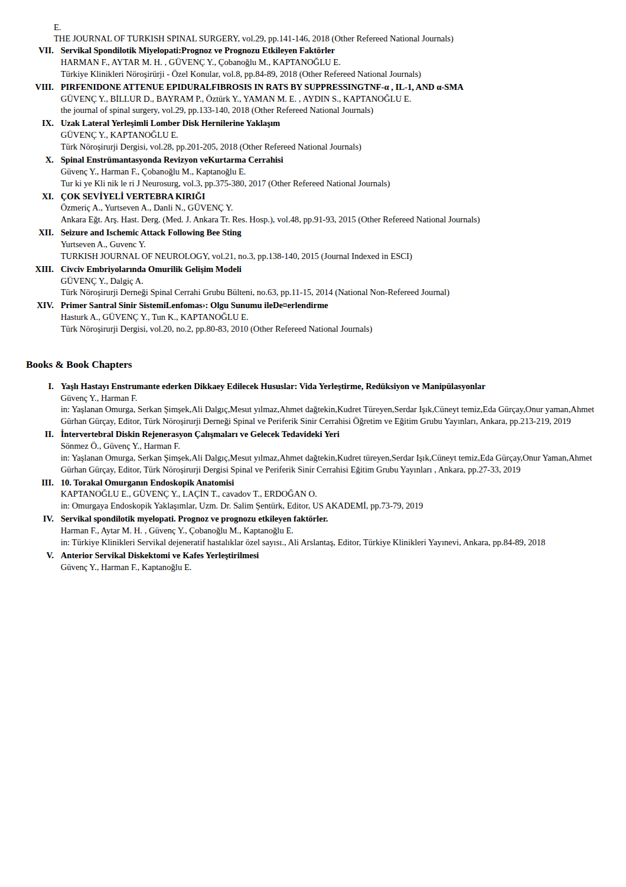E.
THE JOURNAL OF TURKISH SPINAL SURGERY, vol.29, pp.141-146, 2018 (Other Refereed National Journals)
VII.
Servikal Spondilotik Miyelopati:Prognoz ve Prognozu Etkileyen Faktörler
HARMAN F., AYTAR M. H. , GÜVENÇ Y., Çobanoğlu M., KAPTANOĞLU E.
Türkiye Klinikleri Nöroşirürji - Özel Konular, vol.8, pp.84-89, 2018 (Other Refereed National Journals)
VIII.
PIRFENIDONE ATTENUE EPIDURALFIBROSIS IN RATS BY SUPPRESSINGTNF-α , IL-1, AND α-SMA
GÜVENÇ Y., BİLLUR D., BAYRAM P., Öztürk Y., YAMAN M. E. , AYDIN S., KAPTANOĞLU E.
the journal of spinal surgery, vol.29, pp.133-140, 2018 (Other Refereed National Journals)
IX.
Uzak Lateral Yerleşimli Lomber Disk Hernilerine Yaklaşım
GÜVENÇ Y., KAPTANOĞLU E.
Türk Nöroşirurji Dergisi, vol.28, pp.201-205, 2018 (Other Refereed National Journals)
X.
Spinal Enstrümantasyonda Revizyon veKurtarma Cerrahisi
Güvenç Y., Harman F., Çobanoğlu M., Kaptanoğlu E.
Tur ki ye Kli nik le ri J Neurosurg, vol.3, pp.375-380, 2017 (Other Refereed National Journals)
XI.
ÇOK SEVİYELİ VERTEBRA KIRIĞI
Özmeriç A., Yurtseven A., Danli N., GÜVENÇ Y.
Ankara Eğt. Arş. Hast. Derg. (Med. J. Ankara Tr. Res. Hosp.), vol.48, pp.91-93, 2015 (Other Refereed National Journals)
XII.
Seizure and Ischemic Attack Following Bee Sting
Yurtseven A., Guvenc Y.
TURKISH JOURNAL OF NEUROLOGY, vol.21, no.3, pp.138-140, 2015 (Journal Indexed in ESCI)
XIII.
Civciv Embriyolarında Omurilik Gelişim Modeli
GÜVENÇ Y., Dalgiç A.
Türk Nöroşirurji Derneği Spinal Cerrahi Grubu Bülteni, no.63, pp.11-15, 2014 (National Non-Refereed Journal)
XIV.
Primer Santral Sinir SistemiLenfomas›: Olgu Sunumu ileDe¤erlendirme
Hasturk A., GÜVENÇ Y., Tun K., KAPTANOĞLU E.
Türk Nöroşirurji Dergisi, vol.20, no.2, pp.80-83, 2010 (Other Refereed National Journals)
Books & Book Chapters
I.
Yaşlı Hastayı Enstrumante ederken Dikkaey Edilecek Hususlar: Vida Yerleştirme, Redüksiyon ve Manipülasyonlar
Güvenç Y., Harman F.
in: Yaşlanan Omurga, Serkan Şimşek,Ali Dalgıç,Mesut yılmaz,Ahmet dağtekin,Kudret Türeyen,Serdar Işık,Cüneyt temiz,Eda Gürçay,Onur yaman,Ahmet Gürhan Gürçay, Editor, Türk Nöroşirurji Derneği Spinal ve Periferik Sinir Cerrahisi Öğretim ve Eğitim Grubu Yayınları, Ankara, pp.213-219, 2019
II.
İntervertebral Diskin Rejenerasyon Çalışmaları ve Gelecek Tedavideki Yeri
Sönmez Ö., Güvenç Y., Harman F.
in: Yaşlanan Omurga, Serkan Şimşek,Ali Dalgıç,Mesut yılmaz,Ahmet dağtekin,Kudret türeyen,Serdar Işık,Cüneyt temiz,Eda Gürçay,Onur Yaman,Ahmet Gürhan Gürçay, Editor, Türk Nöroşirurji Dergisi Spinal ve Periferik Sinir Cerrahisi Eğitim Grubu Yayınları , Ankara, pp.27-33, 2019
III.
10. Torakal Omurganın Endoskopik Anatomisi
KAPTANOĞLU E., GÜVENÇ Y., LAÇİN T., cavadov T., ERDOĞAN O.
in: Omurgaya Endoskopik Yaklaşımlar, Uzm. Dr. Salim Şentürk, Editor, US AKADEMİ, pp.73-79, 2019
IV.
Servikal spondilotik myelopati. Prognoz ve prognozu etkileyen faktörler.
Harman F., Aytar M. H. , Güvenç Y., Çobanoğlu M., Kaptanoğlu E.
in: Türkiye Klinikleri Servikal dejeneratif hastalıklar özel sayısı., Ali Arslantaş, Editor, Türkiye Klinikleri Yayınevi, Ankara, pp.84-89, 2018
V.
Anterior Servikal Diskektomi ve Kafes Yerleştirilmesi
Güvenç Y., Harman F., Kaptanoğlu E.